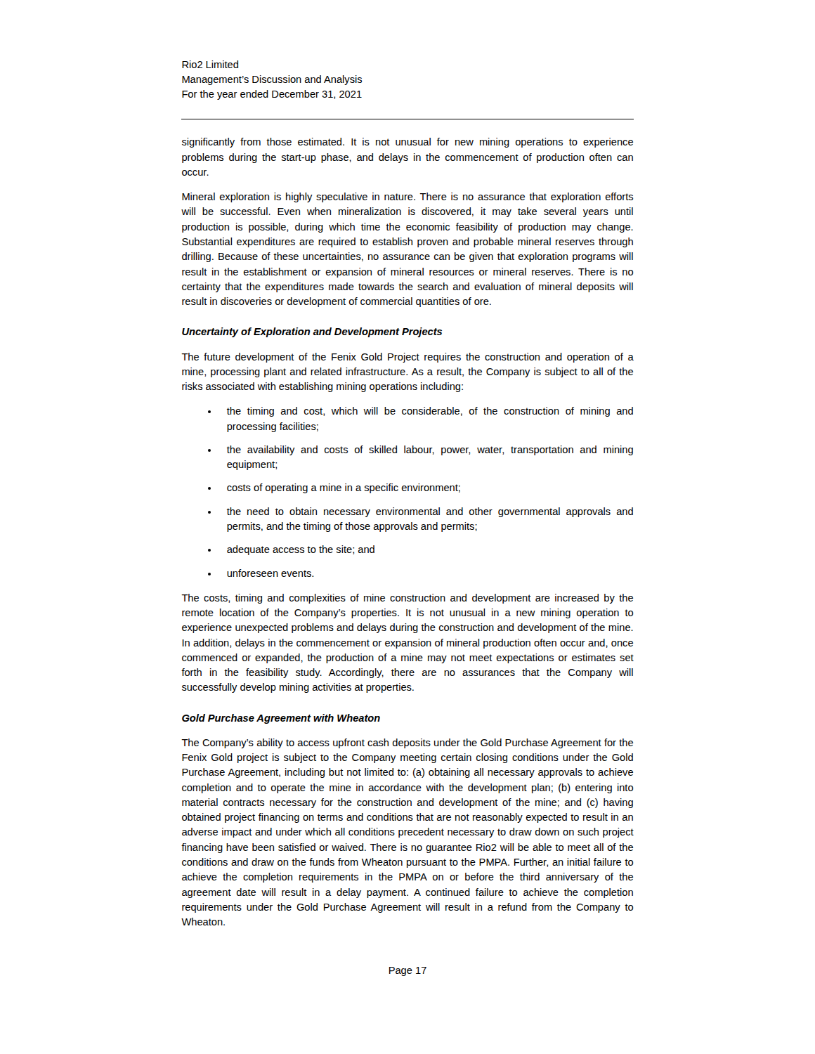Rio2 Limited
Management’s Discussion and Analysis
For the year ended December 31, 2021
significantly from those estimated. It is not unusual for new mining operations to experience problems during the start-up phase, and delays in the commencement of production often can occur.
Mineral exploration is highly speculative in nature. There is no assurance that exploration efforts will be successful. Even when mineralization is discovered, it may take several years until production is possible, during which time the economic feasibility of production may change. Substantial expenditures are required to establish proven and probable mineral reserves through drilling. Because of these uncertainties, no assurance can be given that exploration programs will result in the establishment or expansion of mineral resources or mineral reserves. There is no certainty that the expenditures made towards the search and evaluation of mineral deposits will result in discoveries or development of commercial quantities of ore.
Uncertainty of Exploration and Development Projects
The future development of the Fenix Gold Project requires the construction and operation of a mine, processing plant and related infrastructure. As a result, the Company is subject to all of the risks associated with establishing mining operations including:
the timing and cost, which will be considerable, of the construction of mining and processing facilities;
the availability and costs of skilled labour, power, water, transportation and mining equipment;
costs of operating a mine in a specific environment;
the need to obtain necessary environmental and other governmental approvals and permits, and the timing of those approvals and permits;
adequate access to the site; and
unforeseen events.
The costs, timing and complexities of mine construction and development are increased by the remote location of the Company’s properties. It is not unusual in a new mining operation to experience unexpected problems and delays during the construction and development of the mine. In addition, delays in the commencement or expansion of mineral production often occur and, once commenced or expanded, the production of a mine may not meet expectations or estimates set forth in the feasibility study. Accordingly, there are no assurances that the Company will successfully develop mining activities at properties.
Gold Purchase Agreement with Wheaton
The Company’s ability to access upfront cash deposits under the Gold Purchase Agreement for the Fenix Gold project is subject to the Company meeting certain closing conditions under the Gold Purchase Agreement, including but not limited to: (a) obtaining all necessary approvals to achieve completion and to operate the mine in accordance with the development plan; (b) entering into material contracts necessary for the construction and development of the mine; and (c) having obtained project financing on terms and conditions that are not reasonably expected to result in an adverse impact and under which all conditions precedent necessary to draw down on such project financing have been satisfied or waived. There is no guarantee Rio2 will be able to meet all of the conditions and draw on the funds from Wheaton pursuant to the PMPA. Further, an initial failure to achieve the completion requirements in the PMPA on or before the third anniversary of the agreement date will result in a delay payment. A continued failure to achieve the completion requirements under the Gold Purchase Agreement will result in a refund from the Company to Wheaton.
Page 17